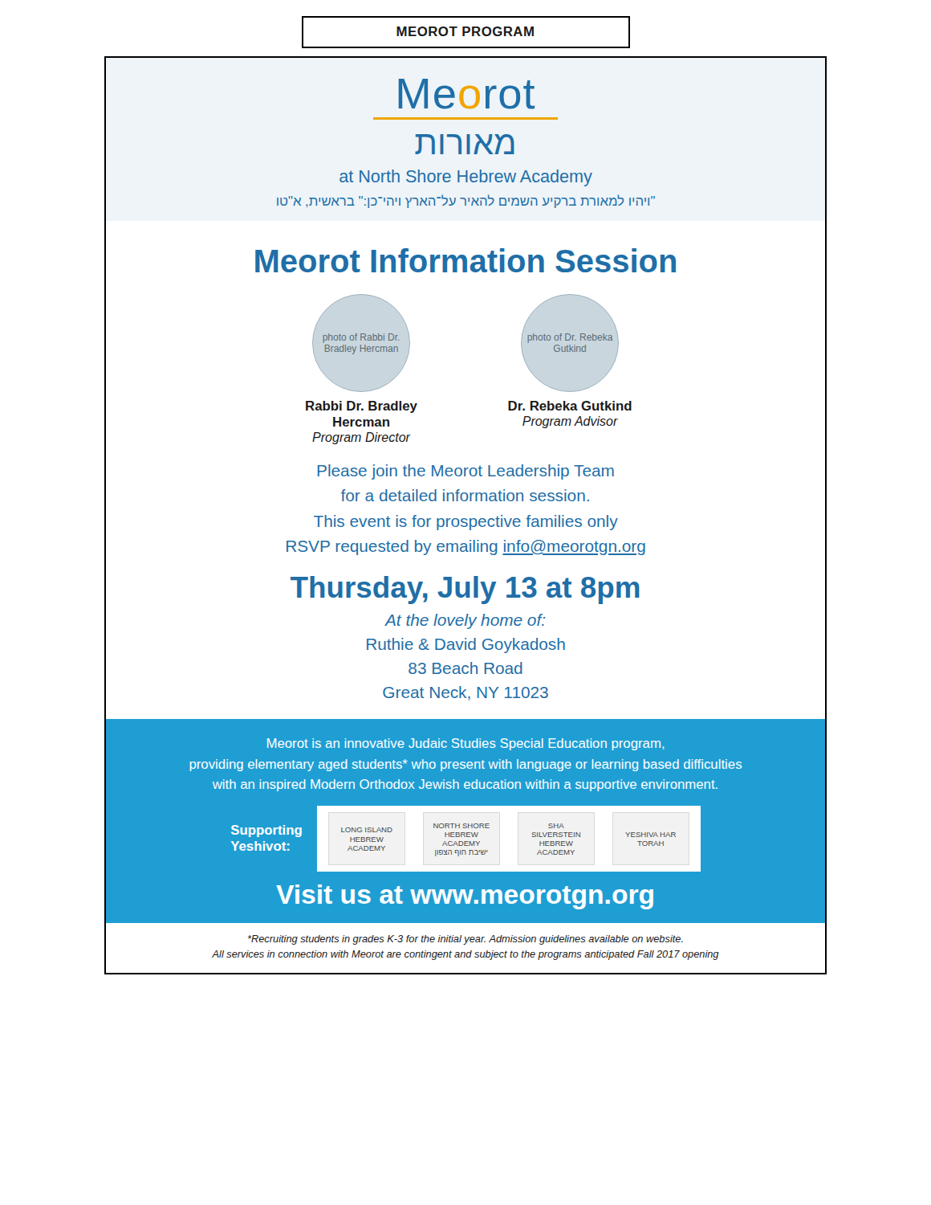MEOROT PROGRAM
Meorot
מאורות
at North Shore Hebrew Academy
"ויהיו למאורת ברקיע השמים להאיר על־הארץ ויהי־כן:" בראשית, א"טו
Meorot Information Session
photo of Rabbi Dr. Bradley Hercman
Rabbi Dr. Bradley Hercman
Program Director
photo of Dr. Rebeka Gutkind
Dr. Rebeka Gutkind
Program Advisor
Please join the Meorot Leadership Team
for a detailed information session.
This event is for prospective families only
RSVP requested by emailing info@meorotgn.org
Thursday, July 13 at 8pm
At the lovely home of:
Ruthie & David Goykadosh
83 Beach Road
Great Neck, NY 11023
Meorot is an innovative Judaic Studies Special Education program,
providing elementary aged students* who present with language or learning based difficulties
with an inspired Modern Orthodox Jewish education within a supportive environment.
Supporting
Yeshivot:
LONG ISLAND HEBREW ACADEMY
NORTH SHORE HEBREW ACADEMY
ישיבת חוף הצפון
SHA
SILVERSTEIN HEBREW ACADEMY
YESHIVA HAR TORAH
Visit us at www.meorotgn.org
*Recruiting students in grades K-3 for the initial year. Admission guidelines available on website.
All services in connection with Meorot are contingent and subject to the programs anticipated Fall 2017 opening